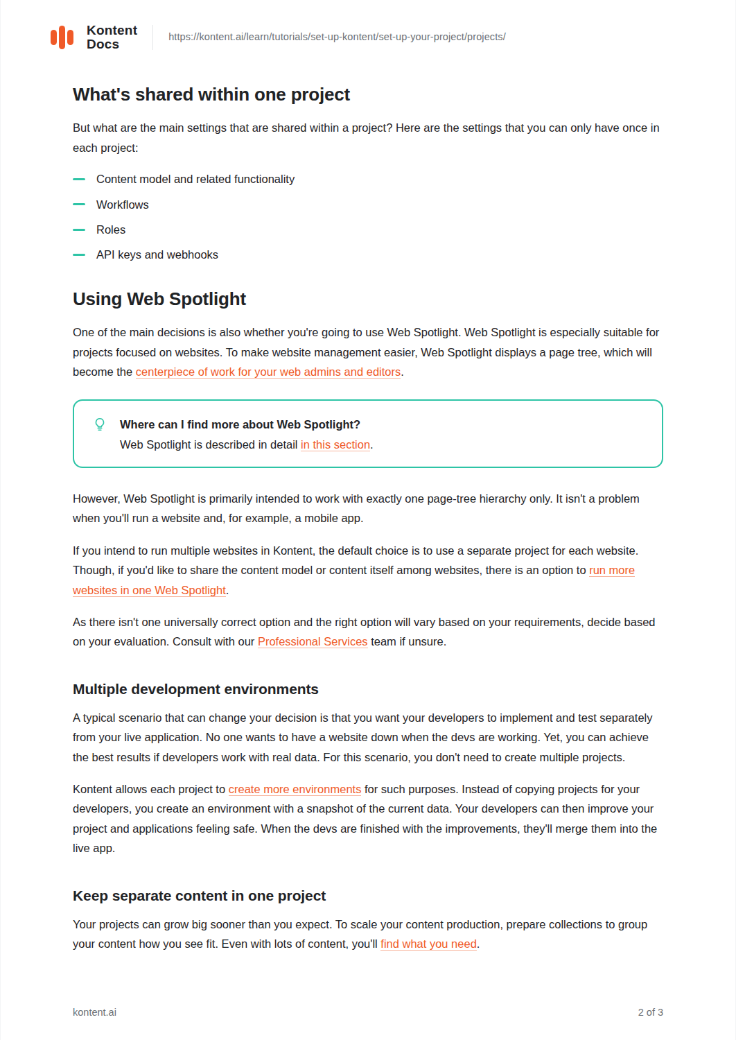Kontent
Docs
https://kontent.ai/learn/tutorials/set-up-kontent/set-up-your-project/projects/
What's shared within one project
But what are the main settings that are shared within a project? Here are the settings that you can only have once in each project:
Content model and related functionality
Workflows
Roles
API keys and webhooks
Using Web Spotlight
One of the main decisions is also whether you're going to use Web Spotlight. Web Spotlight is especially suitable for projects focused on websites. To make website management easier, Web Spotlight displays a page tree, which will become the centerpiece of work for your web admins and editors.
Where can I find more about Web Spotlight?
Web Spotlight is described in detail in this section.
However, Web Spotlight is primarily intended to work with exactly one page-tree hierarchy only. It isn't a problem when you'll run a website and, for example, a mobile app.
If you intend to run multiple websites in Kontent, the default choice is to use a separate project for each website. Though, if you'd like to share the content model or content itself among websites, there is an option to run more websites in one Web Spotlight.
As there isn't one universally correct option and the right option will vary based on your requirements, decide based on your evaluation. Consult with our Professional Services team if unsure.
Multiple development environments
A typical scenario that can change your decision is that you want your developers to implement and test separately from your live application. No one wants to have a website down when the devs are working. Yet, you can achieve the best results if developers work with real data. For this scenario, you don't need to create multiple projects.
Kontent allows each project to create more environments for such purposes. Instead of copying projects for your developers, you create an environment with a snapshot of the current data. Your developers can then improve your project and applications feeling safe. When the devs are finished with the improvements, they'll merge them into the live app.
Keep separate content in one project
Your projects can grow big sooner than you expect. To scale your content production, prepare collections to group your content how you see fit. Even with lots of content, you'll find what you need.
kontent.ai
2 of 3